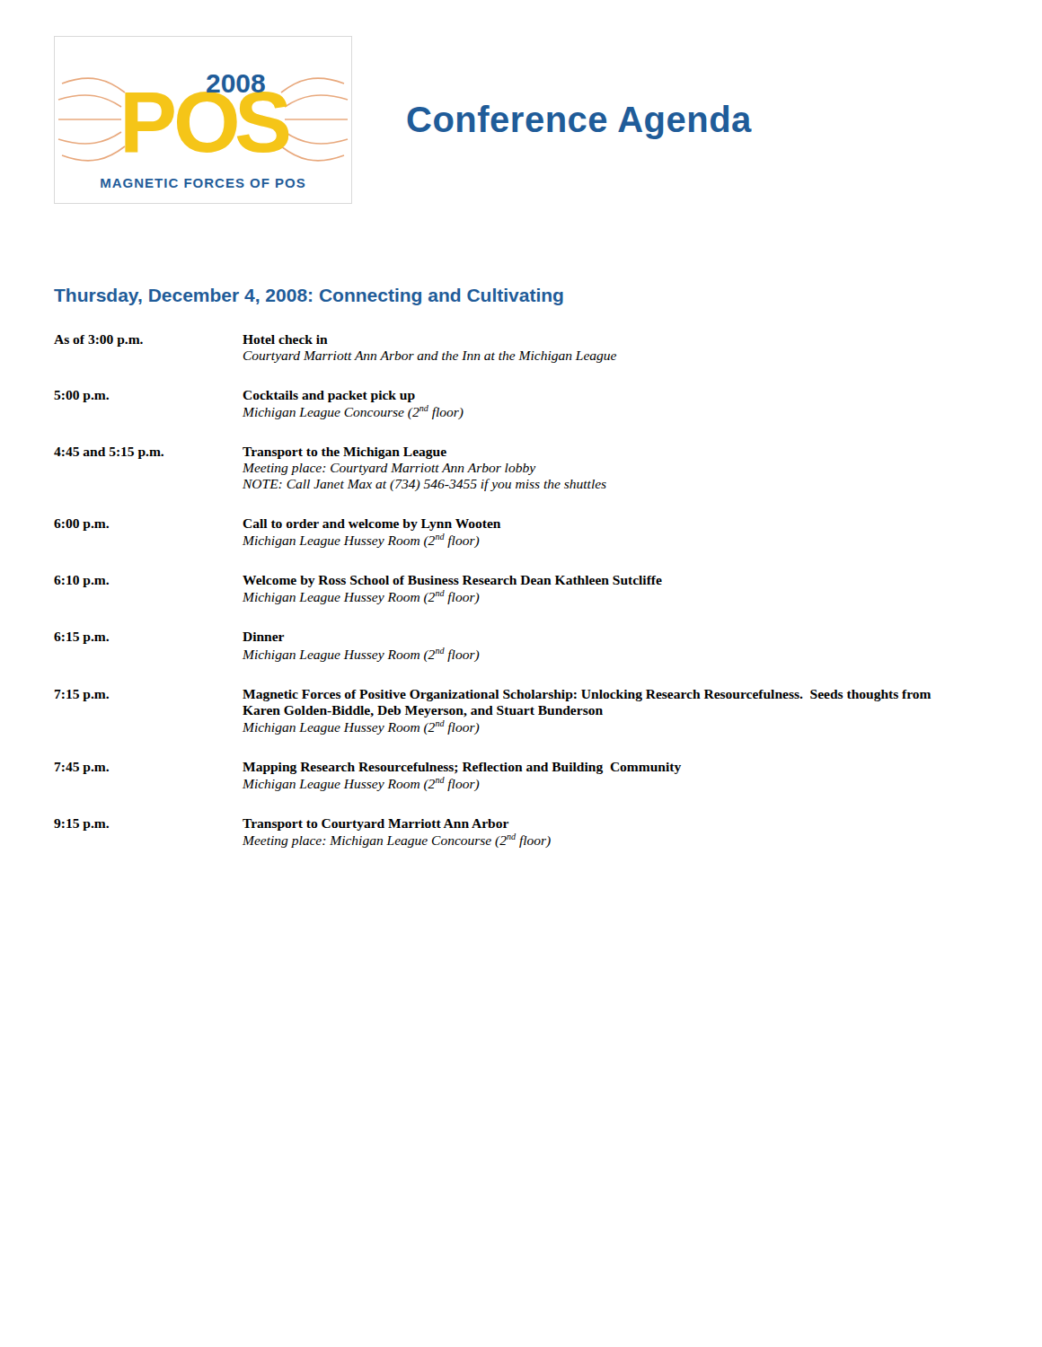P O S 2008 MAGNETIC FORCES OF POS
Conference Agenda
Thursday, December 4, 2008: Connecting and Cultivating
| As of 3:00 p.m. | Hotel check in Courtyard Marriott Ann Arbor and the Inn at the Michigan League |
| 5:00 p.m. | Cocktails and packet pick up Michigan League Concourse (2 nd floor) |
| 4:45 and 5:15 p.m. | Transport to the Michigan League Meeting place: Courtyard Marriott Ann Arbor lobby NOTE: Call Janet Max at (734) 546-3455 if you miss the shuttles |
| 6:00 p.m. | Call to order and welcome by Lynn Wooten Michigan League Hussey Room (2 nd floor) |
| 6:10 p.m. | Welcome by Ross School of Business Research Dean Kathleen Sutcliffe Michigan League Hussey Room (2 nd floor) |
| 6:15 p.m. | Dinner Michigan League Hussey Room (2 nd floor) |
| 7:15 p.m. | Magnetic Forces of Positive Organizational Scholarship: Unlocking Research Resourcefulness. Seeds thoughts from Karen Golden-Biddle, Deb Meyerson, and Stuart Bunderson Michigan League Hussey Room (2 nd floor) |
| 7:45 p.m. | Mapping Research Resourcefulness; Reflection and Building Community Michigan League Hussey Room (2 nd floor) |
| 9:15 p.m. | Transport to Courtyard Marriott Ann Arbor Meeting place: Michigan League Concourse (2 nd floor) |